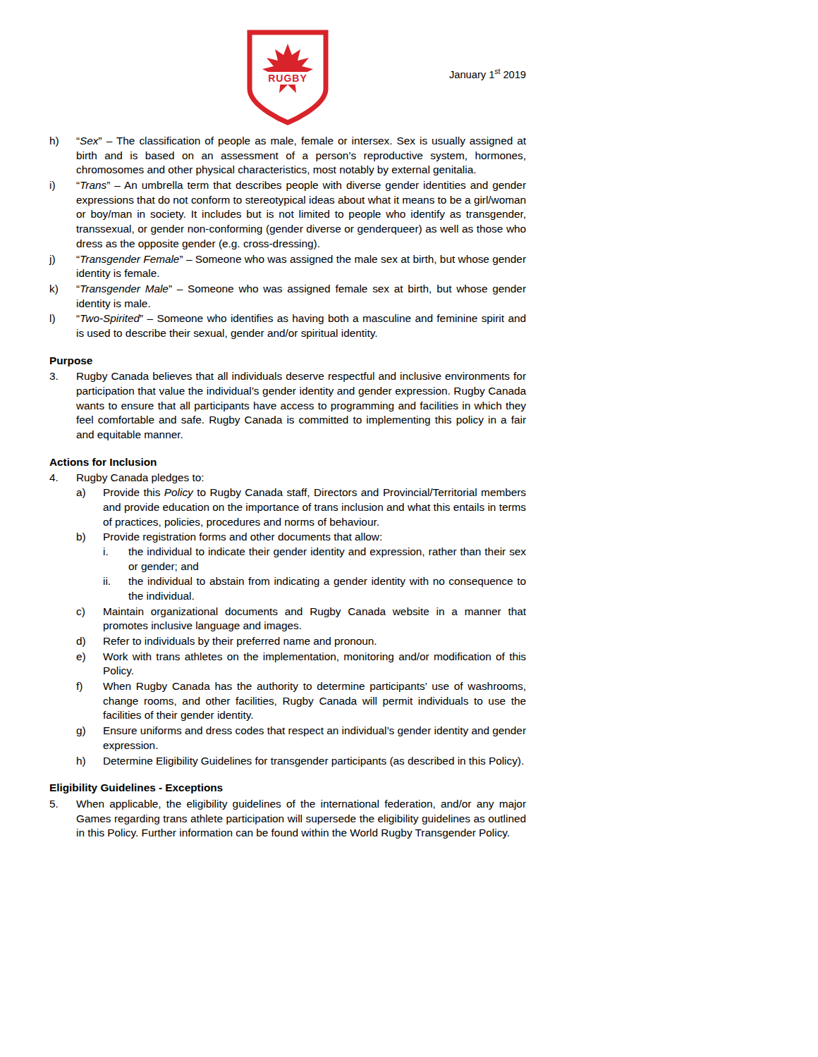RUGBY
January 1st 2019
h)“Sex” – The classification of people as male, female or intersex. Sex is usually assigned at birth and is based on an assessment of a person’s reproductive system, hormones, chromosomes and other physical characteristics, most notably by external genitalia.
i)“Trans” – An umbrella term that describes people with diverse gender identities and gender expressions that do not conform to stereotypical ideas about what it means to be a girl/woman or boy/man in society. It includes but is not limited to people who identify as transgender, transsexual, or gender non-conforming (gender diverse or genderqueer) as well as those who dress as the opposite gender (e.g. cross-dressing).
j)“Transgender Female” – Someone who was assigned the male sex at birth, but whose gender identity is female.
k)“Transgender Male” – Someone who was assigned female sex at birth, but whose gender identity is male.
l)“Two-Spirited” – Someone who identifies as having both a masculine and feminine spirit and is used to describe their sexual, gender and/or spiritual identity.
Purpose
3. Rugby Canada believes that all individuals deserve respectful and inclusive environments for participation that value the individual’s gender identity and gender expression. Rugby Canada wants to ensure that all participants have access to programming and facilities in which they feel comfortable and safe. Rugby Canada is committed to implementing this policy in a fair and equitable manner.
Actions for Inclusion
4. Rugby Canada pledges to:
a) Provide this Policy to Rugby Canada staff, Directors and Provincial/Territorial members and provide education on the importance of trans inclusion and what this entails in terms of practices, policies, procedures and norms of behaviour.
b) Provide registration forms and other documents that allow:
i. the individual to indicate their gender identity and expression, rather than their sex or gender; and
ii. the individual to abstain from indicating a gender identity with no consequence to the individual.
c) Maintain organizational documents and Rugby Canada website in a manner that promotes inclusive language and images.
d) Refer to individuals by their preferred name and pronoun.
e) Work with trans athletes on the implementation, monitoring and/or modification of this Policy.
f) When Rugby Canada has the authority to determine participants’ use of washrooms, change rooms, and other facilities, Rugby Canada will permit individuals to use the facilities of their gender identity.
g) Ensure uniforms and dress codes that respect an individual’s gender identity and gender expression.
h) Determine Eligibility Guidelines for transgender participants (as described in this Policy).
Eligibility Guidelines - Exceptions
5. When applicable, the eligibility guidelines of the international federation, and/or any major Games regarding trans athlete participation will supersede the eligibility guidelines as outlined in this Policy. Further information can be found within the World Rugby Transgender Policy.